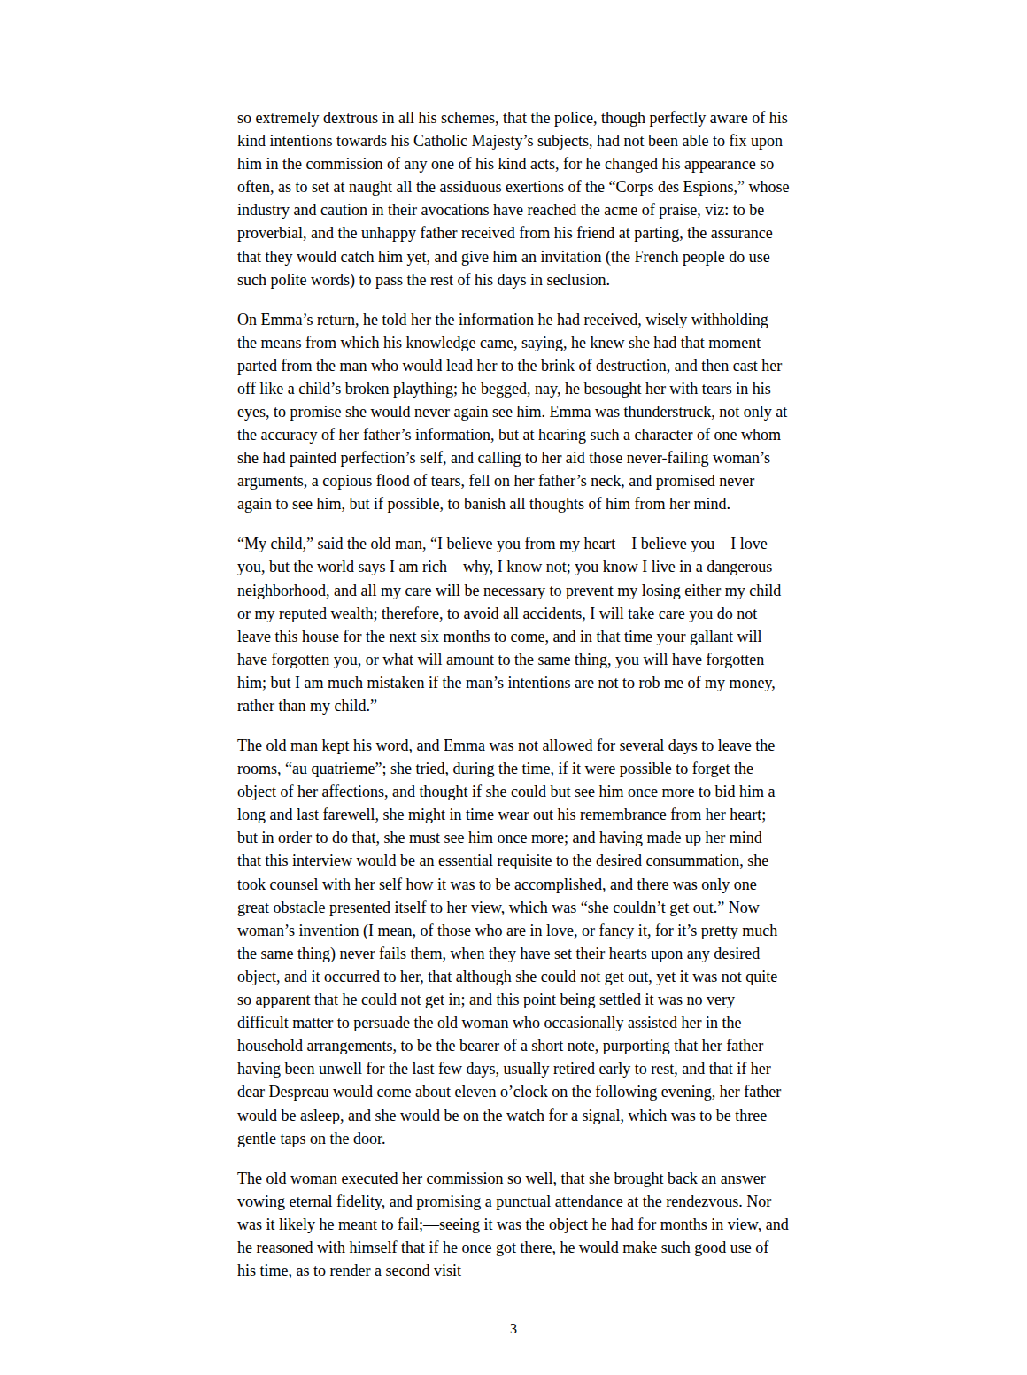so extremely dextrous in all his schemes, that the police, though perfectly aware of his kind intentions towards his Catholic Majesty’s subjects, had not been able to fix upon him in the commission of any one of his kind acts, for he changed his appearance so often, as to set at naught all the assiduous exertions of the “Corps des Espions,” whose industry and caution in their avocations have reached the acme of praise, viz: to be proverbial, and the unhappy father received from his friend at parting, the assurance that they would catch him yet, and give him an invitation (the French people do use such polite words) to pass the rest of his days in seclusion.
On Emma’s return, he told her the information he had received, wisely withholding the means from which his knowledge came, saying, he knew she had that moment parted from the man who would lead her to the brink of destruction, and then cast her off like a child’s broken plaything; he begged, nay, he besought her with tears in his eyes, to promise she would never again see him. Emma was thunderstruck, not only at the accuracy of her father’s information, but at hearing such a character of one whom she had painted perfection’s self, and calling to her aid those never-failing woman’s arguments, a copious flood of tears, fell on her father’s neck, and promised never again to see him, but if possible, to banish all thoughts of him from her mind.
“My child,” said the old man, “I believe you from my heart—I believe you—I love you, but the world says I am rich—why, I know not; you know I live in a dangerous neighborhood, and all my care will be necessary to prevent my losing either my child or my reputed wealth; therefore, to avoid all accidents, I will take care you do not leave this house for the next six months to come, and in that time your gallant will have forgotten you, or what will amount to the same thing, you will have forgotten him; but I am much mistaken if the man’s intentions are not to rob me of my money, rather than my child.”
The old man kept his word, and Emma was not allowed for several days to leave the rooms, “au quatrieme”; she tried, during the time, if it were possible to forget the object of her affections, and thought if she could but see him once more to bid him a long and last farewell, she might in time wear out his remembrance from her heart; but in order to do that, she must see him once more; and having made up her mind that this interview would be an essential requisite to the desired consummation, she took counsel with her self how it was to be accomplished, and there was only one great obstacle presented itself to her view, which was “she couldn’t get out.” Now woman’s invention (I mean, of those who are in love, or fancy it, for it’s pretty much the same thing) never fails them, when they have set their hearts upon any desired object, and it occurred to her, that although she could not get out, yet it was not quite so apparent that he could not get in; and this point being settled it was no very difficult matter to persuade the old woman who occasionally assisted her in the household arrangements, to be the bearer of a short note, purporting that her father having been unwell for the last few days, usually retired early to rest, and that if her dear Despreau would come about eleven o’clock on the following evening, her father would be asleep, and she would be on the watch for a signal, which was to be three gentle taps on the door.
The old woman executed her commission so well, that she brought back an answer vowing eternal fidelity, and promising a punctual attendance at the rendezvous. Nor was it likely he meant to fail;—seeing it was the object he had for months in view, and he reasoned with himself that if he once got there, he would make such good use of his time, as to render a second visit
3